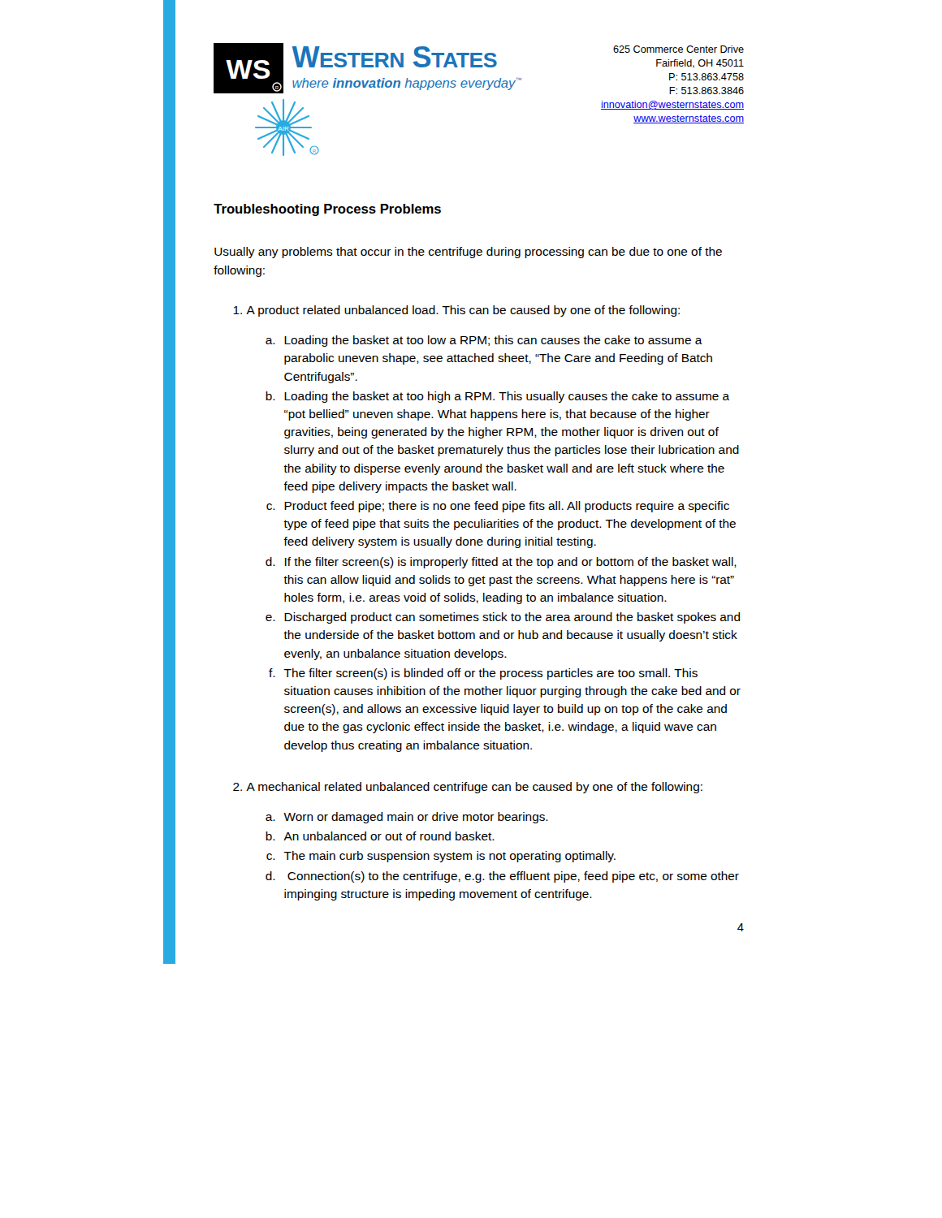WS R
WESTERN STATES
where innovation happens everyday™
AIR R
625 Commerce Center Drive
Fairfield, OH 45011
P: 513.863.4758
F: 513.863.3846
innovation@westernstates.com
www.westernstates.com
Troubleshooting Process Problems
Usually any problems that occur in the centrifuge during processing can be due to one of the following:
A product related unbalanced load. This can be caused by one of the following:
Loading the basket at too low a RPM; this can causes the cake to assume a parabolic uneven shape, see attached sheet, “The Care and Feeding of Batch Centrifugals”.
Loading the basket at too high a RPM. This usually causes the cake to assume a “pot bellied” uneven shape. What happens here is, that because of the higher gravities, being generated by the higher RPM, the mother liquor is driven out of slurry and out of the basket prematurely thus the particles lose their lubrication and the ability to disperse evenly around the basket wall and are left stuck where the feed pipe delivery impacts the basket wall.
Product feed pipe; there is no one feed pipe fits all. All products require a specific type of feed pipe that suits the peculiarities of the product. The development of the feed delivery system is usually done during initial testing.
If the filter screen(s) is improperly fitted at the top and or bottom of the basket wall, this can allow liquid and solids to get past the screens. What happens here is “rat” holes form, i.e. areas void of solids, leading to an imbalance situation.
Discharged product can sometimes stick to the area around the basket spokes and the underside of the basket bottom and or hub and because it usually doesn’t stick evenly, an unbalance situation develops.
The filter screen(s) is blinded off or the process particles are too small. This situation causes inhibition of the mother liquor purging through the cake bed and or screen(s), and allows an excessive liquid layer to build up on top of the cake and due to the gas cyclonic effect inside the basket, i.e. windage, a liquid wave can develop thus creating an imbalance situation.
A mechanical related unbalanced centrifuge can be caused by one of the following:
Worn or damaged main or drive motor bearings.
An unbalanced or out of round basket.
The main curb suspension system is not operating optimally.
Connection(s) to the centrifuge, e.g. the effluent pipe, feed pipe etc, or some other impinging structure is impeding movement of centrifuge.
4